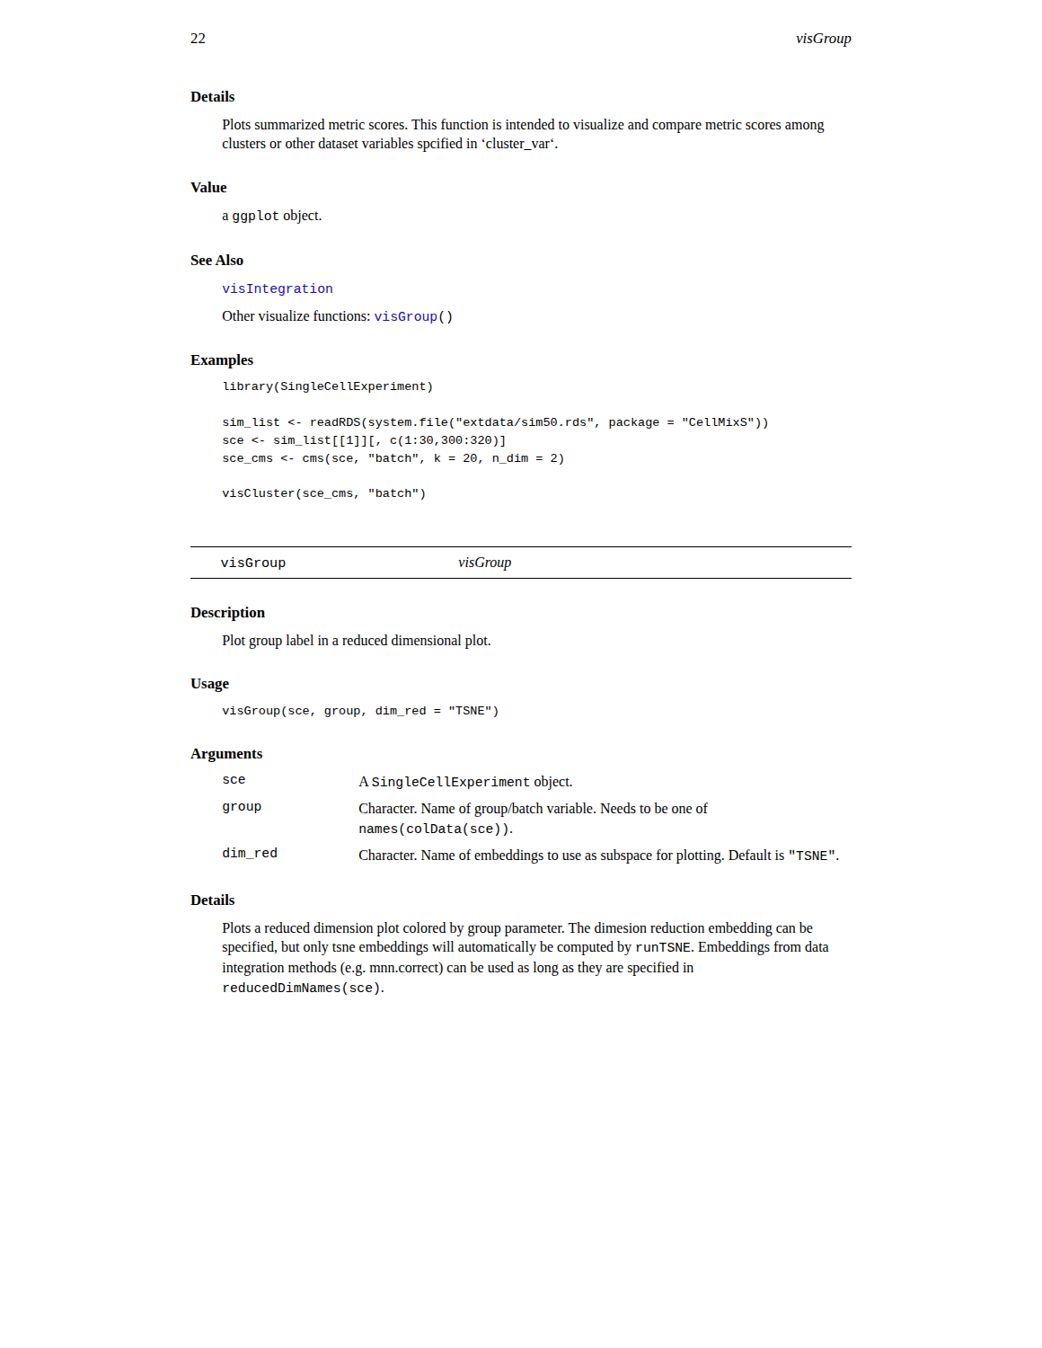22 visGroup
Details
Plots summarized metric scores. This function is intended to visualize and compare metric scores among clusters or other dataset variables spcified in ‘cluster_var‘.
Value
a ggplot object.
See Also
visIntegration
Other visualize functions: visGroup()
Examples
library(SingleCellExperiment)

sim_list <- readRDS(system.file("extdata/sim50.rds", package = "CellMixS"))
sce <- sim_list[[1]][, c(1:30,300:320)]
sce_cms <- cms(sce, "batch", k = 20, n_dim = 2)

visCluster(sce_cms, "batch")
visGroup visGroup
Description
Plot group label in a reduced dimensional plot.
Usage
visGroup(sce, group, dim_red = "TSNE")
Arguments
sce
A SingleCellExperiment object.
group
Character. Name of group/batch variable. Needs to be one of names(colData(sce)).
dim_red
Character. Name of embeddings to use as subspace for plotting. Default is "TSNE".
Details
Plots a reduced dimension plot colored by group parameter. The dimesion reduction embedding can be specified, but only tsne embeddings will automatically be computed by runTSNE. Embeddings from data integration methods (e.g. mnn.correct) can be used as long as they are specified in reducedDimNames(sce).